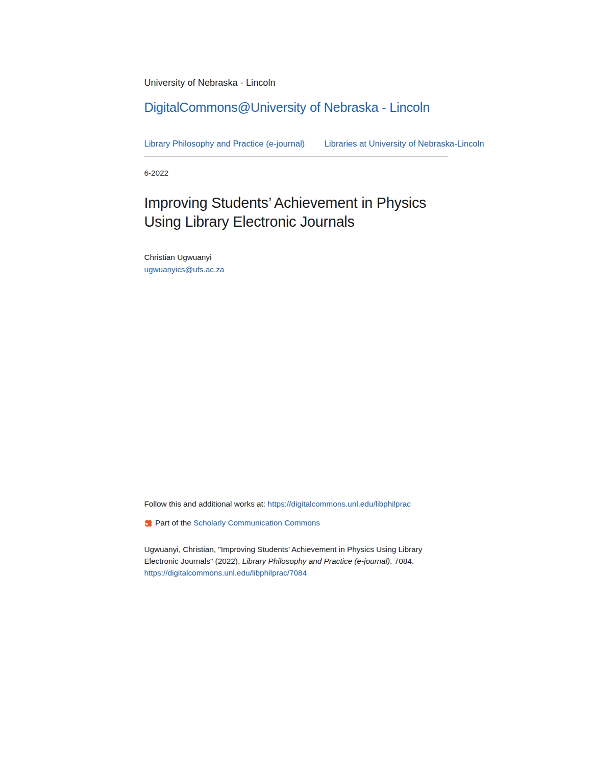University of Nebraska - Lincoln
DigitalCommons@University of Nebraska - Lincoln
Library Philosophy and Practice (e-journal) Libraries at University of Nebraska-Lincoln
6-2022
Improving Students’ Achievement in Physics Using Library Electronic Journals
Christian Ugwuanyi
ugwuanyics@ufs.ac.za
Follow this and additional works at: https://digitalcommons.unl.edu/libphilprac
Part of the Scholarly Communication Commons
Ugwuanyi, Christian, "Improving Students’ Achievement in Physics Using Library Electronic Journals" (2022). Library Philosophy and Practice (e-journal). 7084.
https://digitalcommons.unl.edu/libphilprac/7084